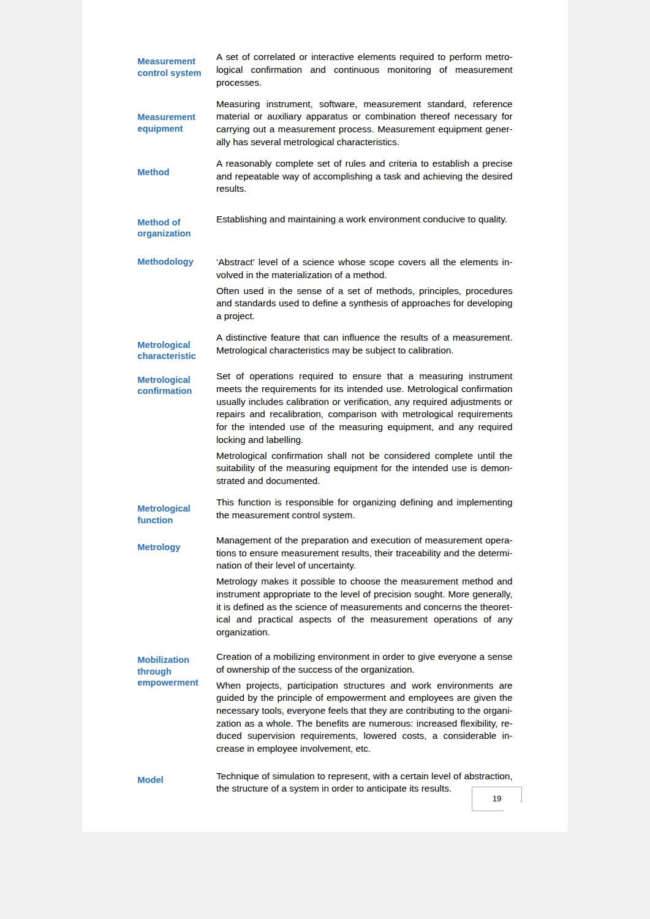| Measurement control system | A set of correlated or interactive elements required to perform metrological confirmation and continuous monitoring of measurement processes. |
| Measurement equipment | Measuring instrument, software, measurement standard, reference material or auxiliary apparatus or combination thereof necessary for carrying out a measurement process. Measurement equipment generally has several metrological characteristics. |
| Method | A reasonably complete set of rules and criteria to establish a precise and repeatable way of accomplishing a task and achieving the desired results. |
| Method of organization | Establishing and maintaining a work environment conducive to quality. |
| Methodology | ‘Abstract’ level of a science whose scope covers all the elements involved in the materialization of a method. Often used in the sense of a set of methods, principles, procedures and standards used to define a synthesis of approaches for developing a project. |
| Metrological characteristic | A distinctive feature that can influence the results of a measurement. Metrological characteristics may be subject to calibration. |
| Metrological confirmation | Set of operations required to ensure that a measuring instrument meets the requirements for its intended use. Metrological confirmation usually includes calibration or verification, any required adjustments or repairs and recalibration, comparison with metrological requirements for the intended use of the measuring equipment, and any required locking and labelling. Metrological confirmation shall not be considered complete until the suitability of the measuring equipment for the intended use is demonstrated and documented. |
| Metrological function | This function is responsible for organizing defining and implementing the measurement control system. |
| Metrology | Management of the preparation and execution of measurement operations to ensure measurement results, their traceability and the determination of their level of uncertainty. Metrology makes it possible to choose the measurement method and instrument appropriate to the level of precision sought. More generally, it is defined as the science of measurements and concerns the theoretical and practical aspects of the measurement operations of any organization. |
| Mobilization through empowerment | Creation of a mobilizing environment in order to give everyone a sense of ownership of the success of the organization. When projects, participation structures and work environments are guided by the principle of empowerment and employees are given the necessary tools, everyone feels that they are contributing to the organization as a whole. The benefits are numerous: increased flexibility, reduced supervision requirements, lowered costs, a considerable increase in employee involvement, etc. |
| Model | Technique of simulation to represent, with a certain level of abstraction, the structure of a system in order to anticipate its results. |
19